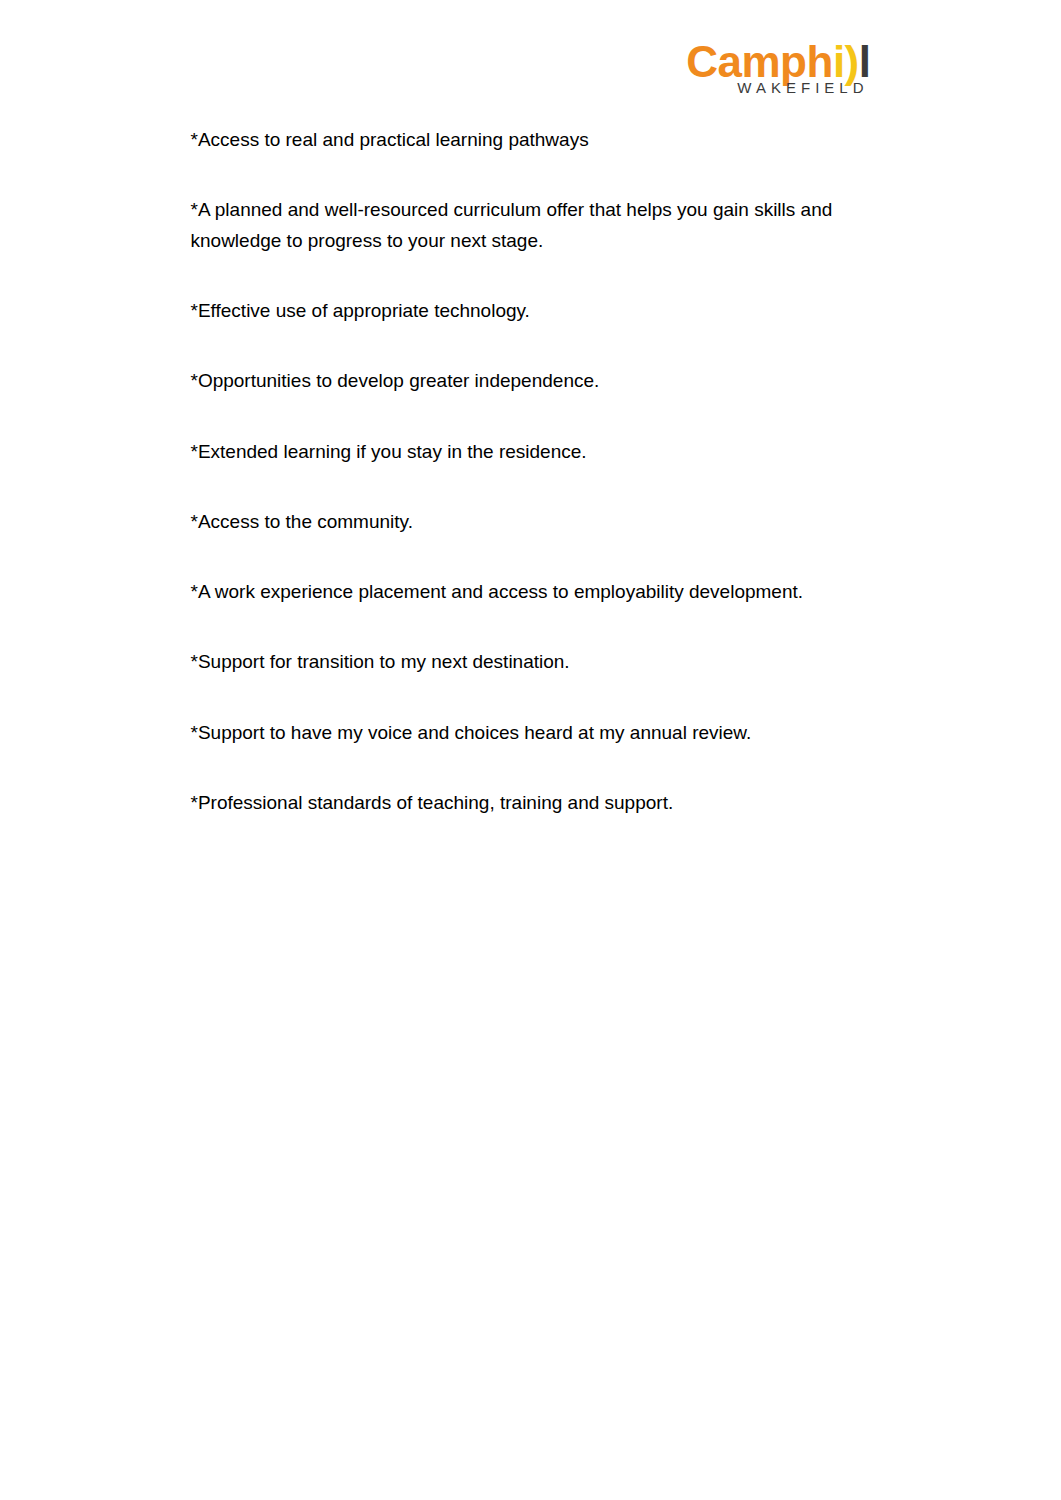Camphi) l
WAKEFIELD
*Access to real and practical learning pathways
*A planned and well-resourced curriculum offer that helps you gain skills and knowledge to progress to your next stage.
*Effective use of appropriate technology.
*Opportunities to develop greater independence.
*Extended learning if you stay in the residence.
*Access to the community.
*A work experience placement and access to employability development.
*Support for transition to my next destination.
*Support to have my voice and choices heard at my annual review.
*Professional standards of teaching, training and support.